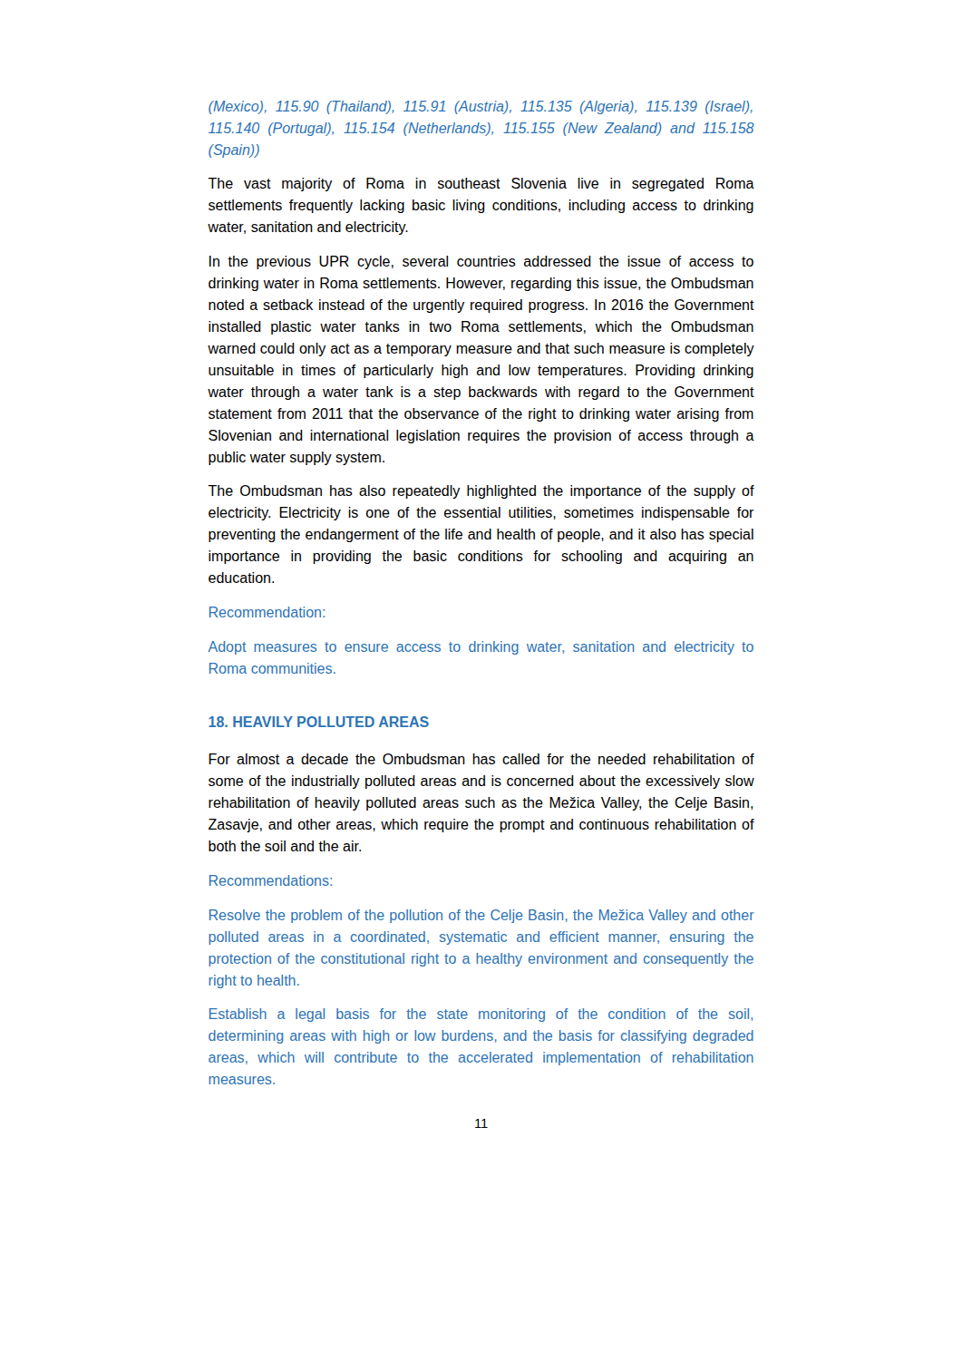(Mexico), 115.90 (Thailand), 115.91 (Austria), 115.135 (Algeria), 115.139 (Israel), 115.140 (Portugal), 115.154 (Netherlands), 115.155 (New Zealand) and 115.158 (Spain))
The vast majority of Roma in southeast Slovenia live in segregated Roma settlements frequently lacking basic living conditions, including access to drinking water, sanitation and electricity.
In the previous UPR cycle, several countries addressed the issue of access to drinking water in Roma settlements. However, regarding this issue, the Ombudsman noted a setback instead of the urgently required progress. In 2016 the Government installed plastic water tanks in two Roma settlements, which the Ombudsman warned could only act as a temporary measure and that such measure is completely unsuitable in times of particularly high and low temperatures. Providing drinking water through a water tank is a step backwards with regard to the Government statement from 2011 that the observance of the right to drinking water arising from Slovenian and international legislation requires the provision of access through a public water supply system.
The Ombudsman has also repeatedly highlighted the importance of the supply of electricity. Electricity is one of the essential utilities, sometimes indispensable for preventing the endangerment of the life and health of people, and it also has special importance in providing the basic conditions for schooling and acquiring an education.
Recommendation:
Adopt measures to ensure access to drinking water, sanitation and electricity to Roma communities.
18. HEAVILY POLLUTED AREAS
For almost a decade the Ombudsman has called for the needed rehabilitation of some of the industrially polluted areas and is concerned about the excessively slow rehabilitation of heavily polluted areas such as the Mežica Valley, the Celje Basin, Zasavje, and other areas, which require the prompt and continuous rehabilitation of both the soil and the air.
Recommendations:
Resolve the problem of the pollution of the Celje Basin, the Mežica Valley and other polluted areas in a coordinated, systematic and efficient manner, ensuring the protection of the constitutional right to a healthy environment and consequently the right to health.
Establish a legal basis for the state monitoring of the condition of the soil, determining areas with high or low burdens, and the basis for classifying degraded areas, which will contribute to the accelerated implementation of rehabilitation measures.
11